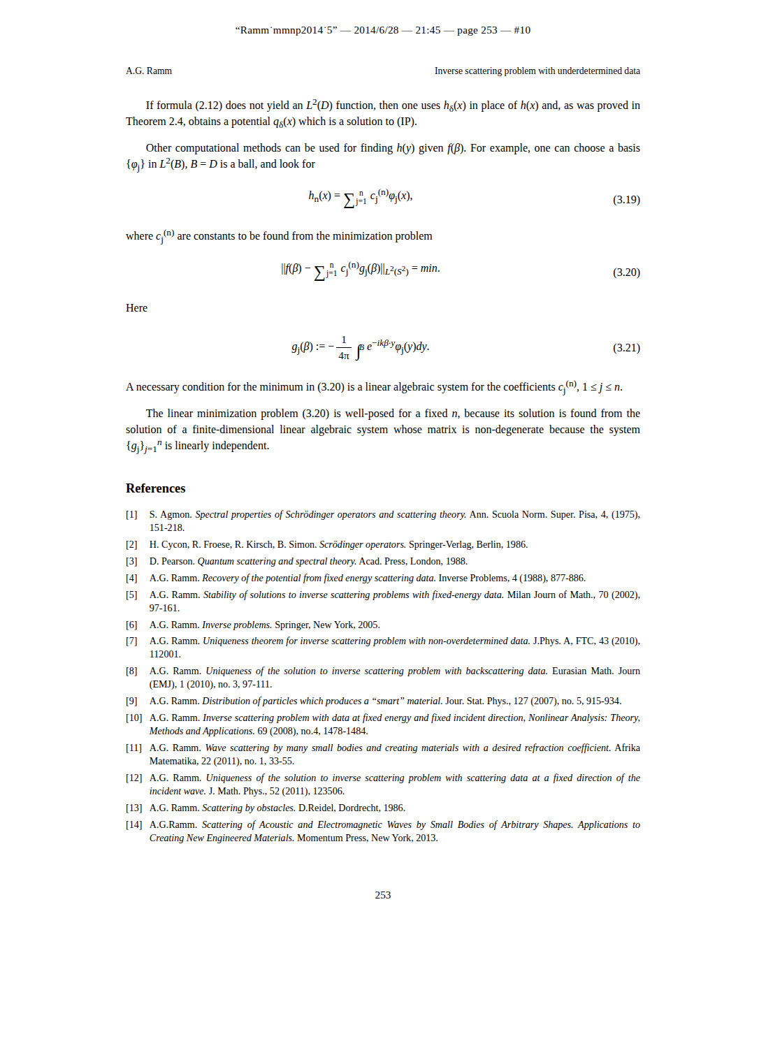“Ramm˙mmnp2014˙5” — 2014/6/28 — 21:45 — page 253 — #10
A.G. Ramm Inverse scattering problem with underdetermined data
If formula (2.12) does not yield an L2(D) function, then one uses hδ(x) in place of h(x) and, as was proved in Theorem 2.4, obtains a potential qδ(x) which is a solution to (IP).
Other computational methods can be used for finding h(y) given f(β). For example, one can choose a basis {φj} in L2(B), B = D is a ball, and look for
hn(x) = ∑nj=1 cj(n)φj(x),
(3.19)
where cj(n) are constants to be found from the minimization problem
||f(β) − ∑nj=1 cj(n)gj(β)||L2(S2) = min.
(3.20)
Here
gj(β) := −14π ∫B e−ikβ·yφj(y)dy.
(3.21)
A necessary condition for the minimum in (3.20) is a linear algebraic system for the coefficients cj(n), 1 ≤ j ≤ n.
The linear minimization problem (3.20) is well-posed for a fixed n, because its solution is found from the solution of a finite-dimensional linear algebraic system whose matrix is non-degenerate because the system {gj}j=1n is linearly independent.
References
S. Agmon. Spectral properties of Schrödinger operators and scattering theory. Ann. Scuola Norm. Super. Pisa, 4, (1975), 151-218.
H. Cycon, R. Froese, R. Kirsch, B. Simon. Scrödinger operators. Springer-Verlag, Berlin, 1986.
D. Pearson. Quantum scattering and spectral theory. Acad. Press, London, 1988.
A.G. Ramm. Recovery of the potential from fixed energy scattering data. Inverse Problems, 4 (1988), 877-886.
A.G. Ramm. Stability of solutions to inverse scattering problems with fixed-energy data. Milan Journ of Math., 70 (2002), 97-161.
A.G. Ramm. Inverse problems. Springer, New York, 2005.
A.G. Ramm. Uniqueness theorem for inverse scattering problem with non-overdetermined data. J.Phys. A, FTC, 43 (2010), 112001.
A.G. Ramm. Uniqueness of the solution to inverse scattering problem with backscattering data. Eurasian Math. Journ (EMJ), 1 (2010), no. 3, 97-111.
A.G. Ramm. Distribution of particles which produces a “smart” material. Jour. Stat. Phys., 127 (2007), no. 5, 915-934.
A.G. Ramm. Inverse scattering problem with data at fixed energy and fixed incident direction, Nonlinear Analysis: Theory, Methods and Applications. 69 (2008), no.4, 1478-1484.
A.G. Ramm. Wave scattering by many small bodies and creating materials with a desired refraction coefficient. Afrika Matematika, 22 (2011), no. 1, 33-55.
A.G. Ramm. Uniqueness of the solution to inverse scattering problem with scattering data at a fixed direction of the incident wave. J. Math. Phys., 52 (2011), 123506.
A.G. Ramm. Scattering by obstacles. D.Reidel, Dordrecht, 1986.
A.G.Ramm. Scattering of Acoustic and Electromagnetic Waves by Small Bodies of Arbitrary Shapes. Applications to Creating New Engineered Materials. Momentum Press, New York, 2013.
253